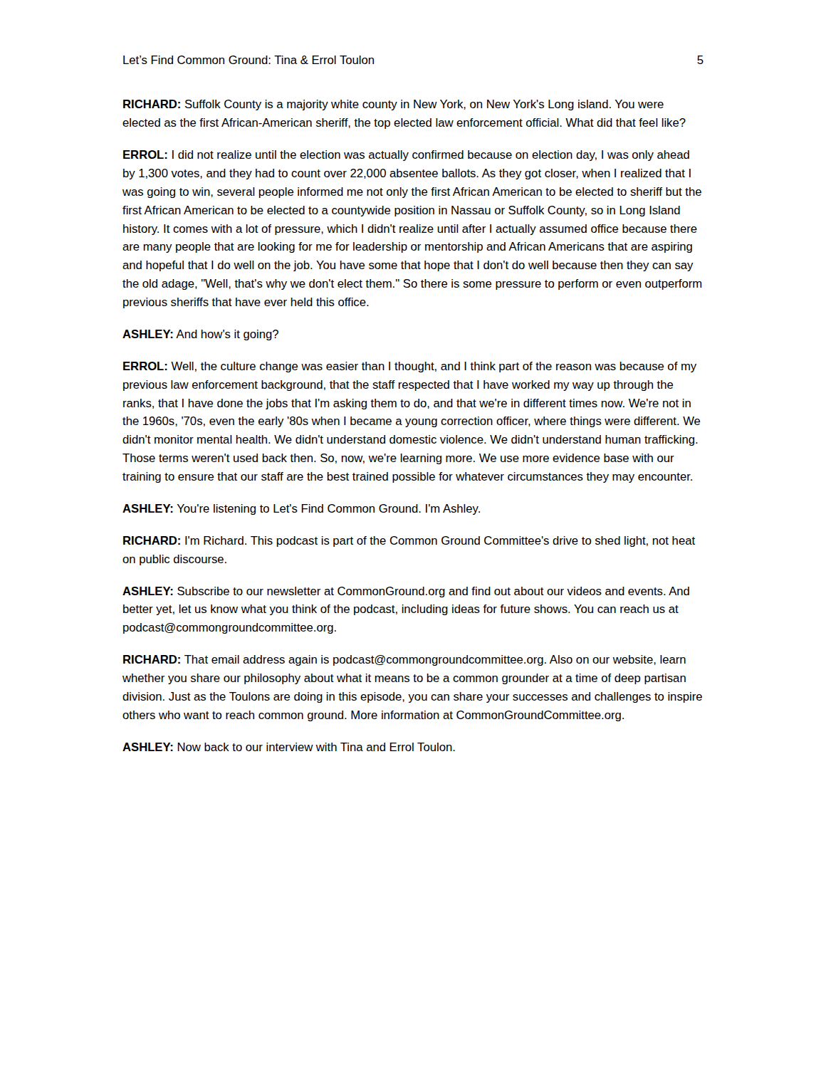Let’s Find Common Ground: Tina & Errol Toulon 5
RICHARD: Suffolk County is a majority white county in New York, on New York's Long island. You were elected as the first African-American sheriff, the top elected law enforcement official. What did that feel like?
ERROL: I did not realize until the election was actually confirmed because on election day, I was only ahead by 1,300 votes, and they had to count over 22,000 absentee ballots. As they got closer, when I realized that I was going to win, several people informed me not only the first African American to be elected to sheriff but the first African American to be elected to a countywide position in Nassau or Suffolk County, so in Long Island history. It comes with a lot of pressure, which I didn't realize until after I actually assumed office because there are many people that are looking for me for leadership or mentorship and African Americans that are aspiring and hopeful that I do well on the job. You have some that hope that I don't do well because then they can say the old adage, "Well, that's why we don't elect them." So there is some pressure to perform or even outperform previous sheriffs that have ever held this office.
ASHLEY: And how's it going?
ERROL: Well, the culture change was easier than I thought, and I think part of the reason was because of my previous law enforcement background, that the staff respected that I have worked my way up through the ranks, that I have done the jobs that I'm asking them to do, and that we're in different times now. We're not in the 1960s, '70s, even the early '80s when I became a young correction officer, where things were different. We didn't monitor mental health. We didn't understand domestic violence. We didn't understand human trafficking. Those terms weren't used back then. So, now, we're learning more. We use more evidence base with our training to ensure that our staff are the best trained possible for whatever circumstances they may encounter.
ASHLEY: You're listening to Let's Find Common Ground. I'm Ashley.
RICHARD: I'm Richard. This podcast is part of the Common Ground Committee's drive to shed light, not heat on public discourse.
ASHLEY: Subscribe to our newsletter at CommonGround.org and find out about our videos and events. And better yet, let us know what you think of the podcast, including ideas for future shows. You can reach us at podcast@commongroundcommittee.org.
RICHARD: That email address again is podcast@commongroundcommittee.org. Also on our website, learn whether you share our philosophy about what it means to be a common grounder at a time of deep partisan division. Just as the Toulons are doing in this episode, you can share your successes and challenges to inspire others who want to reach common ground. More information at CommonGroundCommittee.org.
ASHLEY: Now back to our interview with Tina and Errol Toulon.